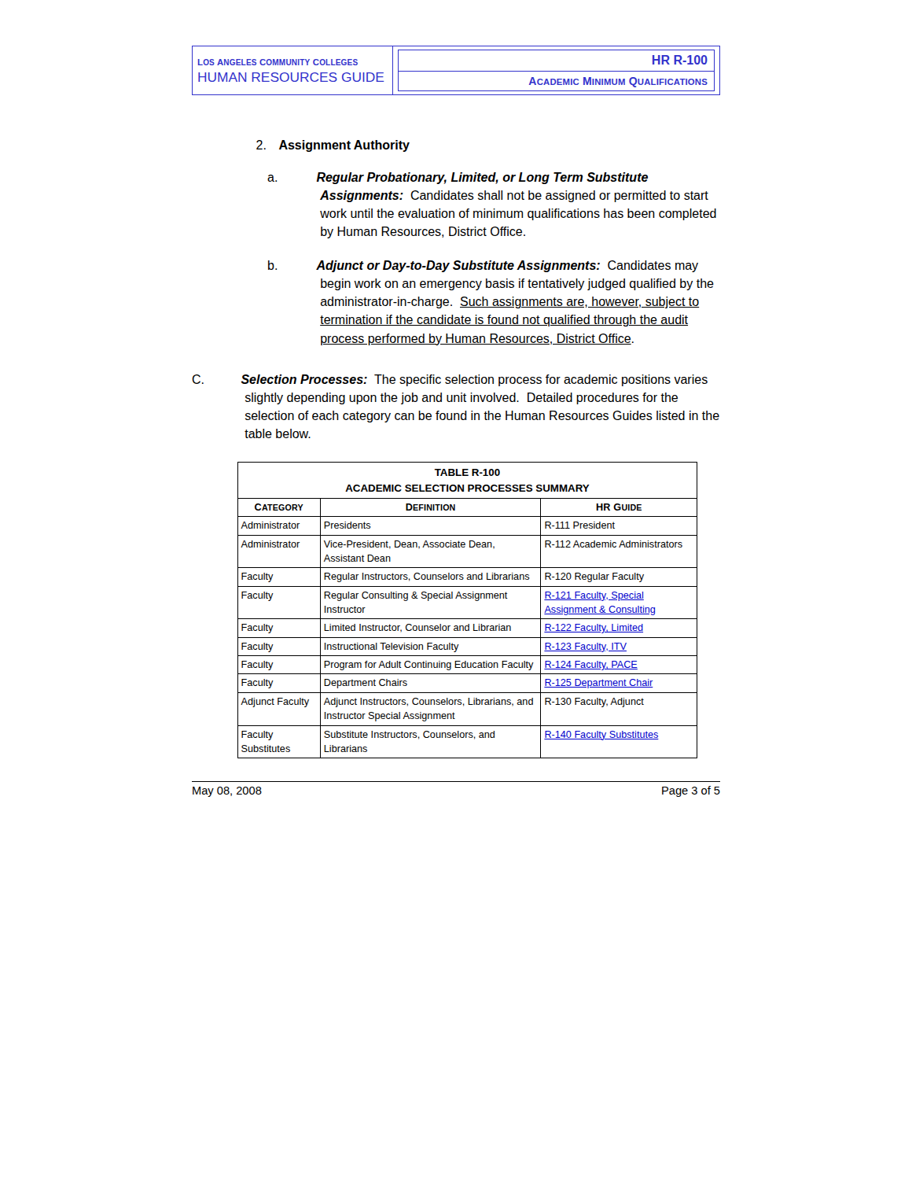| L OS A NGELES C OMMUNITY C OLLEGES HUMAN RESOURCES GUIDE | / HR R-100 / / A CADEMIC M INIMUM Q UALIFICATIONS / |
2. Assignment Authority
a. Regular Probationary, Limited, or Long Term Substitute Assignments: Candidates shall not be assigned or permitted to start work until the evaluation of minimum qualifications has been completed by Human Resources, District Office.
b. Adjunct or Day-to-Day Substitute Assignments: Candidates may begin work on an emergency basis if tentatively judged qualified by the administrator-in-charge. Such assignments are, however, subject to termination if the candidate is found not qualified through the audit process performed by Human Resources, District Office.
C. Selection Processes: The specific selection process for academic positions varies slightly depending upon the job and unit involved. Detailed procedures for the selection of each category can be found in the Human Resources Guides listed in the table below.
| TABLE R-100 ACADEMIC SELECTION PROCESSES SUMMARY |
| C ATEGORY | D EFINITION | HR G UIDE |
| Administrator | Presidents | R-111 President |
| Administrator | Vice-President, Dean, Associate Dean, Assistant Dean | R-112 Academic Administrators |
| Faculty | Regular Instructors, Counselors and Librarians | R-120 Regular Faculty |
| Faculty | Regular Consulting & Special Assignment Instructor | R-121 Faculty, Special Assignment & Consulting |
| Faculty | Limited Instructor, Counselor and Librarian | R-122 Faculty, Limited |
| Faculty | Instructional Television Faculty | R-123 Faculty, ITV |
| Faculty | Program for Adult Continuing Education Faculty | R-124 Faculty, PACE |
| Faculty | Department Chairs | R-125 Department Chair |
| Adjunct Faculty | Adjunct Instructors, Counselors, Librarians, and Instructor Special Assignment | R-130 Faculty, Adjunct |
| Faculty Substitutes | Substitute Instructors, Counselors, and Librarians | R-140 Faculty Substitutes |
May 08, 2008 Page 3 of 5